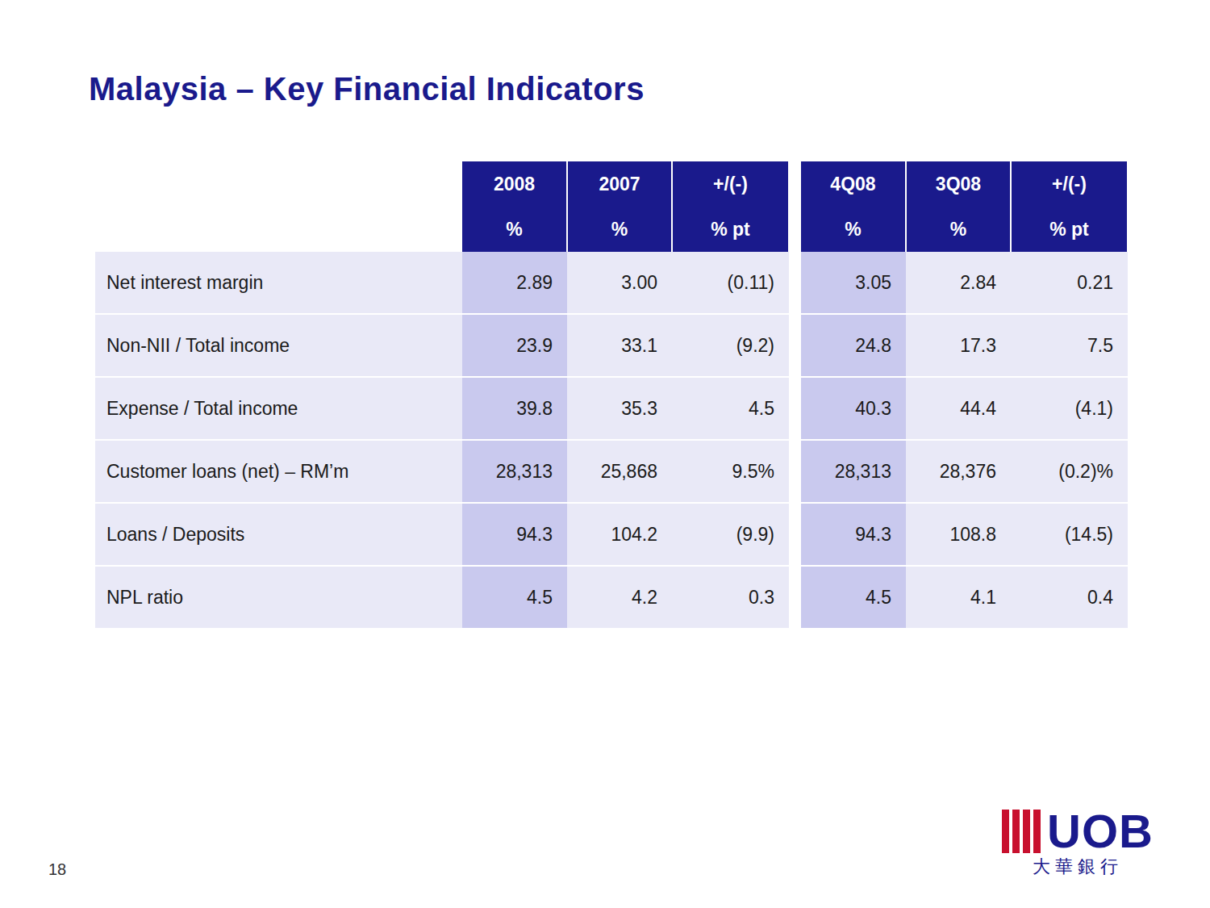Malaysia – Key Financial Indicators
| | 2008 | 2007 | +/(-) | | 4Q08 | 3Q08 | +/(-) |
| --- | --- | --- | --- | --- | --- | --- | --- |
| | % | % | % pt | | % | % | % pt |
| Net interest margin | 2.89 | 3.00 | (0.11) | | 3.05 | 2.84 | 0.21 |
| Non-NII / Total income | 23.9 | 33.1 | (9.2) | | 24.8 | 17.3 | 7.5 |
| Expense / Total income | 39.8 | 35.3 | 4.5 | | 40.3 | 44.4 | (4.1) |
| Customer loans (net) – RM’m | 28,313 | 25,868 | 9.5% | | 28,313 | 28,376 | (0.2)% |
| Loans / Deposits | 94.3 | 104.2 | (9.9) | | 94.3 | 108.8 | (14.5) |
| NPL ratio | 4.5 | 4.2 | 0.3 | | 4.5 | 4.1 | 0.4 |
18
UOB
大華銀行